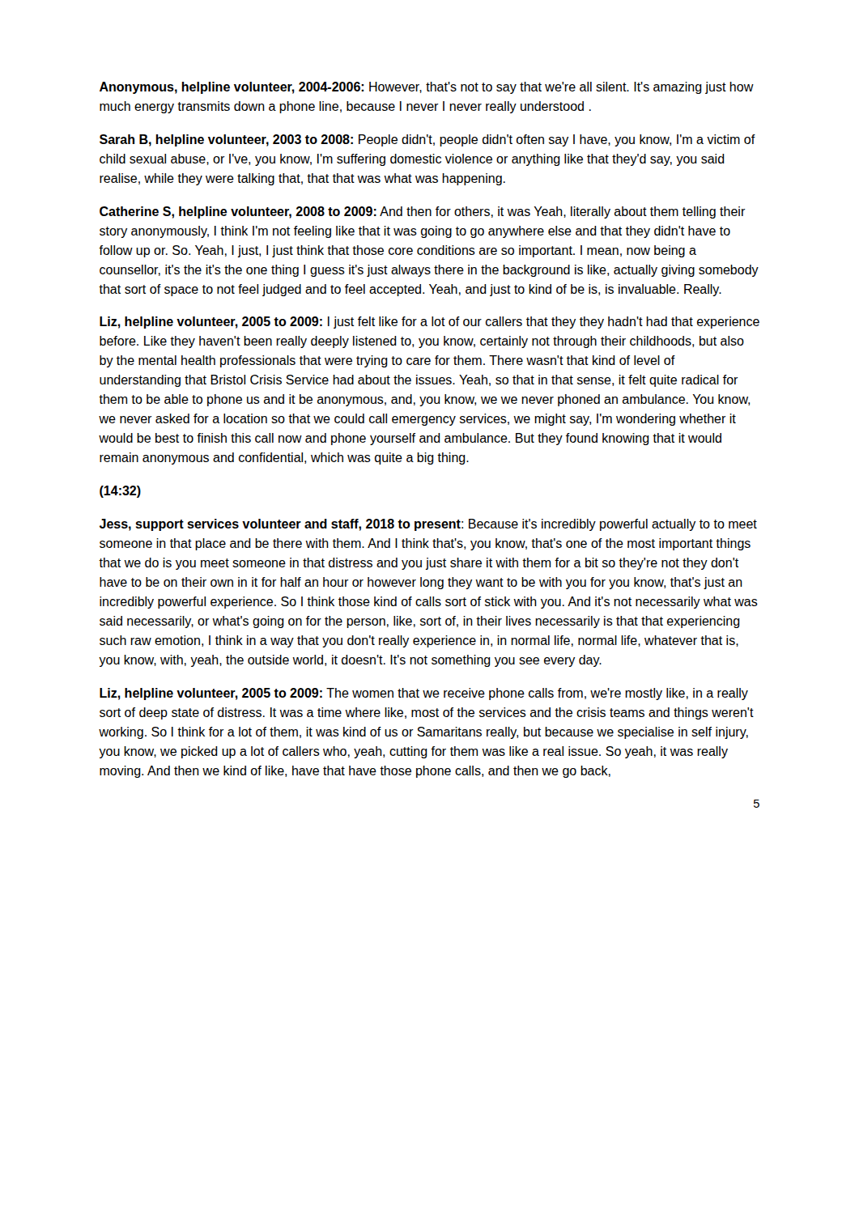Anonymous, helpline volunteer, 2004-2006: However, that's not to say that we're all silent. It's amazing just how much energy transmits down a phone line, because I never I never really understood .
Sarah B, helpline volunteer, 2003 to 2008: People didn't, people didn't often say I have, you know, I'm a victim of child sexual abuse, or I've, you know, I'm suffering domestic violence or anything like that they'd say, you said realise, while they were talking that, that that was what was happening.
Catherine S, helpline volunteer, 2008 to 2009: And then for others, it was Yeah, literally about them telling their story anonymously, I think I'm not feeling like that it was going to go anywhere else and that they didn't have to follow up or. So. Yeah, I just, I just think that those core conditions are so important. I mean, now being a counsellor, it's the it's the one thing I guess it's just always there in the background is like, actually giving somebody that sort of space to not feel judged and to feel accepted. Yeah, and just to kind of be is, is invaluable. Really.
Liz, helpline volunteer, 2005 to 2009: I just felt like for a lot of our callers that they they hadn't had that experience before. Like they haven't been really deeply listened to, you know, certainly not through their childhoods, but also by the mental health professionals that were trying to care for them. There wasn't that kind of level of understanding that Bristol Crisis Service had about the issues. Yeah, so that in that sense, it felt quite radical for them to be able to phone us and it be anonymous, and, you know, we we never phoned an ambulance. You know, we never asked for a location so that we could call emergency services, we might say, I'm wondering whether it would be best to finish this call now and phone yourself and ambulance. But they found knowing that it would remain anonymous and confidential, which was quite a big thing.
(14:32)
Jess, support services volunteer and staff, 2018 to present: Because it's incredibly powerful actually to to meet someone in that place and be there with them. And I think that's, you know, that's one of the most important things that we do is you meet someone in that distress and you just share it with them for a bit so they're not they don't have to be on their own in it for half an hour or however long they want to be with you for you know, that's just an incredibly powerful experience. So I think those kind of calls sort of stick with you. And it's not necessarily what was said necessarily, or what's going on for the person, like, sort of, in their lives necessarily is that that experiencing such raw emotion, I think in a way that you don't really experience in, in normal life, normal life, whatever that is, you know, with, yeah, the outside world, it doesn't. It's not something you see every day.
Liz, helpline volunteer, 2005 to 2009: The women that we receive phone calls from, we're mostly like, in a really sort of deep state of distress. It was a time where like, most of the services and the crisis teams and things weren't working. So I think for a lot of them, it was kind of us or Samaritans really, but because we specialise in self injury, you know, we picked up a lot of callers who, yeah, cutting for them was like a real issue. So yeah, it was really moving. And then we kind of like, have that have those phone calls, and then we go back,
5